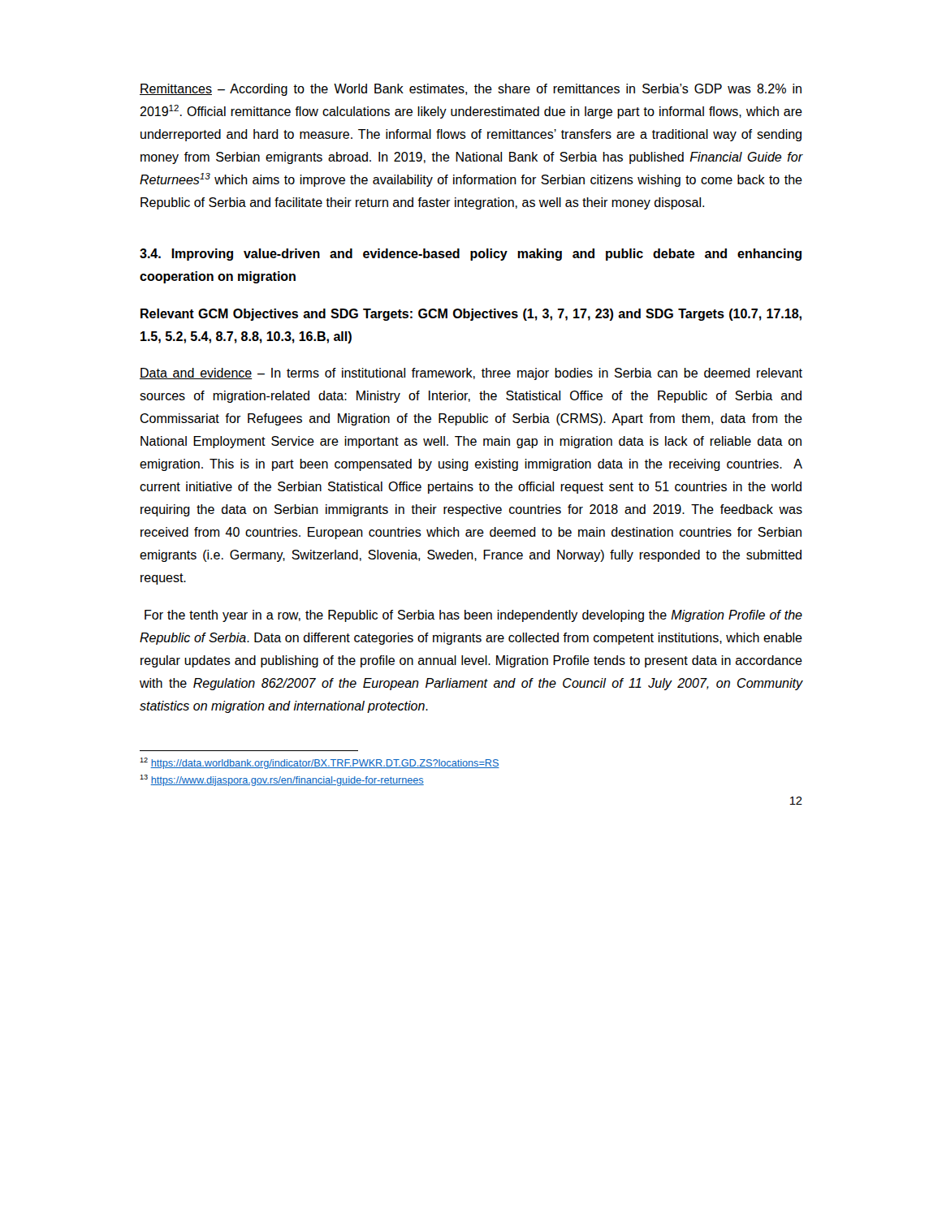Remittances – According to the World Bank estimates, the share of remittances in Serbia’s GDP was 8.2% in 201912. Official remittance flow calculations are likely underestimated due in large part to informal flows, which are underreported and hard to measure. The informal flows of remittances’ transfers are a traditional way of sending money from Serbian emigrants abroad. In 2019, the National Bank of Serbia has published Financial Guide for Returnees13 which aims to improve the availability of information for Serbian citizens wishing to come back to the Republic of Serbia and facilitate their return and faster integration, as well as their money disposal.
3.4. Improving value-driven and evidence-based policy making and public debate and enhancing cooperation on migration
Relevant GCM Objectives and SDG Targets: GCM Objectives (1, 3, 7, 17, 23) and SDG Targets (10.7, 17.18, 1.5, 5.2, 5.4, 8.7, 8.8, 10.3, 16.B, all)
Data and evidence – In terms of institutional framework, three major bodies in Serbia can be deemed relevant sources of migration-related data: Ministry of Interior, the Statistical Office of the Republic of Serbia and Commissariat for Refugees and Migration of the Republic of Serbia (CRMS). Apart from them, data from the National Employment Service are important as well. The main gap in migration data is lack of reliable data on emigration. This is in part been compensated by using existing immigration data in the receiving countries. A current initiative of the Serbian Statistical Office pertains to the official request sent to 51 countries in the world requiring the data on Serbian immigrants in their respective countries for 2018 and 2019. The feedback was received from 40 countries. European countries which are deemed to be main destination countries for Serbian emigrants (i.e. Germany, Switzerland, Slovenia, Sweden, France and Norway) fully responded to the submitted request.
For the tenth year in a row, the Republic of Serbia has been independently developing the Migration Profile of the Republic of Serbia. Data on different categories of migrants are collected from competent institutions, which enable regular updates and publishing of the profile on annual level. Migration Profile tends to present data in accordance with the Regulation 862/2007 of the European Parliament and of the Council of 11 July 2007, on Community statistics on migration and international protection.
12 https://data.worldbank.org/indicator/BX.TRF.PWKR.DT.GD.ZS?locations=RS
13 https://www.dijaspora.gov.rs/en/financial-guide-for-returnees
12